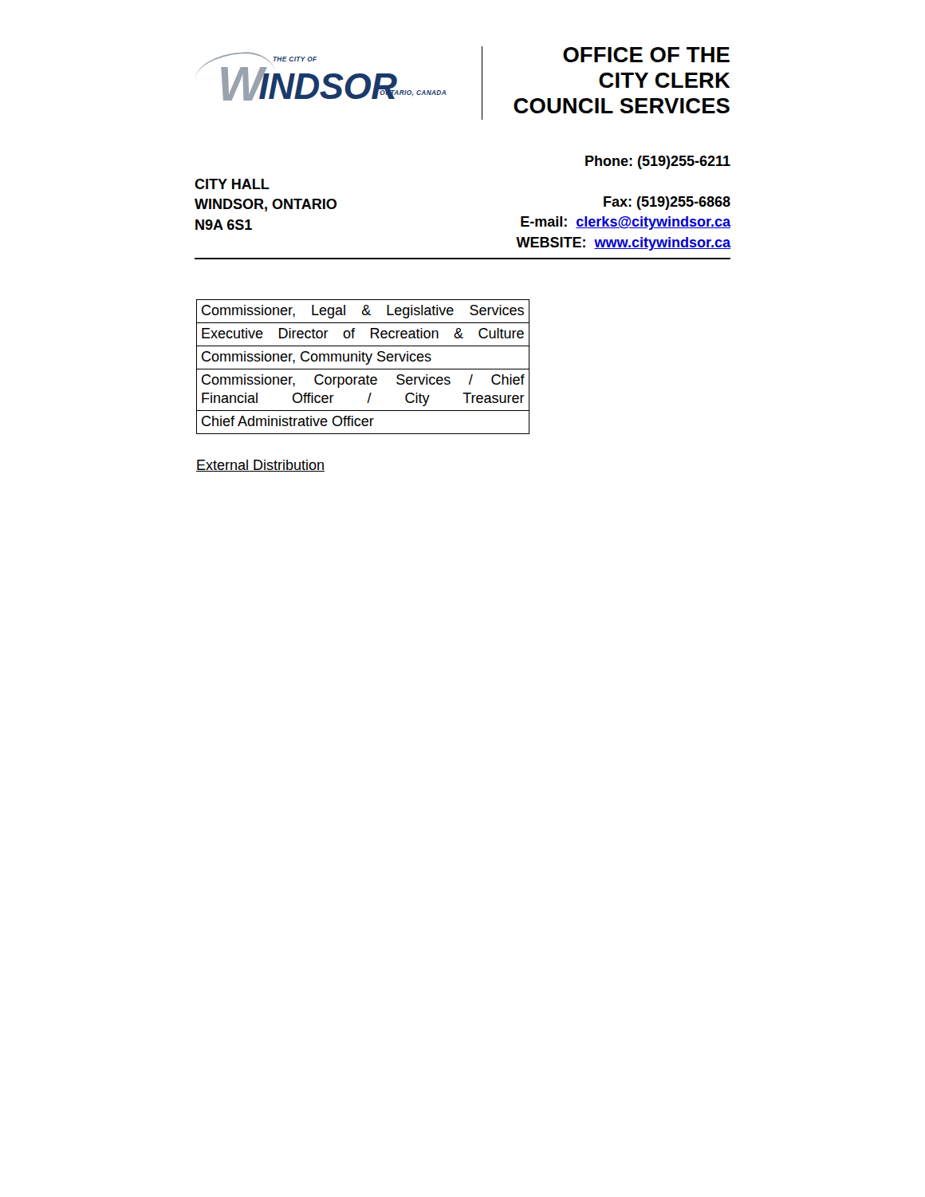WINDSOR
THE CITY OF
ONTARIO, CANADA
OFFICE OF THE CITY CLERK
COUNCIL SERVICES
Phone: (519)255-6211
Fax: (519)255-6868
E-mail: clerks@citywindsor.ca
WEBSITE: www.citywindsor.ca
CITY HALL
WINDSOR, ONTARIO
N9A 6S1
| Commissioner, Legal & Legislative Services |
| Executive Director of Recreation & Culture |
| Commissioner, Community Services |
| Commissioner, Corporate Services / Chief Financial Officer / City Treasurer |
| Chief Administrative Officer |
External Distribution